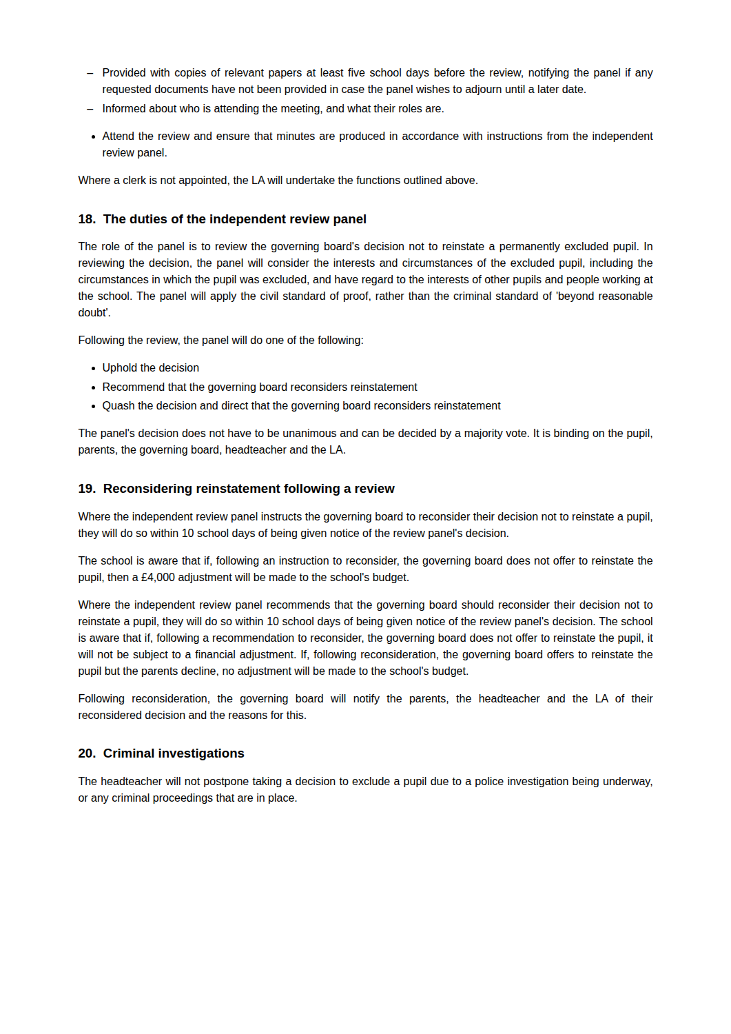Provided with copies of relevant papers at least five school days before the review, notifying the panel if any requested documents have not been provided in case the panel wishes to adjourn until a later date.
Informed about who is attending the meeting, and what their roles are.
Attend the review and ensure that minutes are produced in accordance with instructions from the independent review panel.
Where a clerk is not appointed, the LA will undertake the functions outlined above.
18. The duties of the independent review panel
The role of the panel is to review the governing board's decision not to reinstate a permanently excluded pupil. In reviewing the decision, the panel will consider the interests and circumstances of the excluded pupil, including the circumstances in which the pupil was excluded, and have regard to the interests of other pupils and people working at the school. The panel will apply the civil standard of proof, rather than the criminal standard of 'beyond reasonable doubt'.
Following the review, the panel will do one of the following:
Uphold the decision
Recommend that the governing board reconsiders reinstatement
Quash the decision and direct that the governing board reconsiders reinstatement
The panel's decision does not have to be unanimous and can be decided by a majority vote. It is binding on the pupil, parents, the governing board, headteacher and the LA.
19. Reconsidering reinstatement following a review
Where the independent review panel instructs the governing board to reconsider their decision not to reinstate a pupil, they will do so within 10 school days of being given notice of the review panel's decision.
The school is aware that if, following an instruction to reconsider, the governing board does not offer to reinstate the pupil, then a £4,000 adjustment will be made to the school's budget.
Where the independent review panel recommends that the governing board should reconsider their decision not to reinstate a pupil, they will do so within 10 school days of being given notice of the review panel's decision. The school is aware that if, following a recommendation to reconsider, the governing board does not offer to reinstate the pupil, it will not be subject to a financial adjustment. If, following reconsideration, the governing board offers to reinstate the pupil but the parents decline, no adjustment will be made to the school's budget.
Following reconsideration, the governing board will notify the parents, the headteacher and the LA of their reconsidered decision and the reasons for this.
20. Criminal investigations
The headteacher will not postpone taking a decision to exclude a pupil due to a police investigation being underway, or any criminal proceedings that are in place.